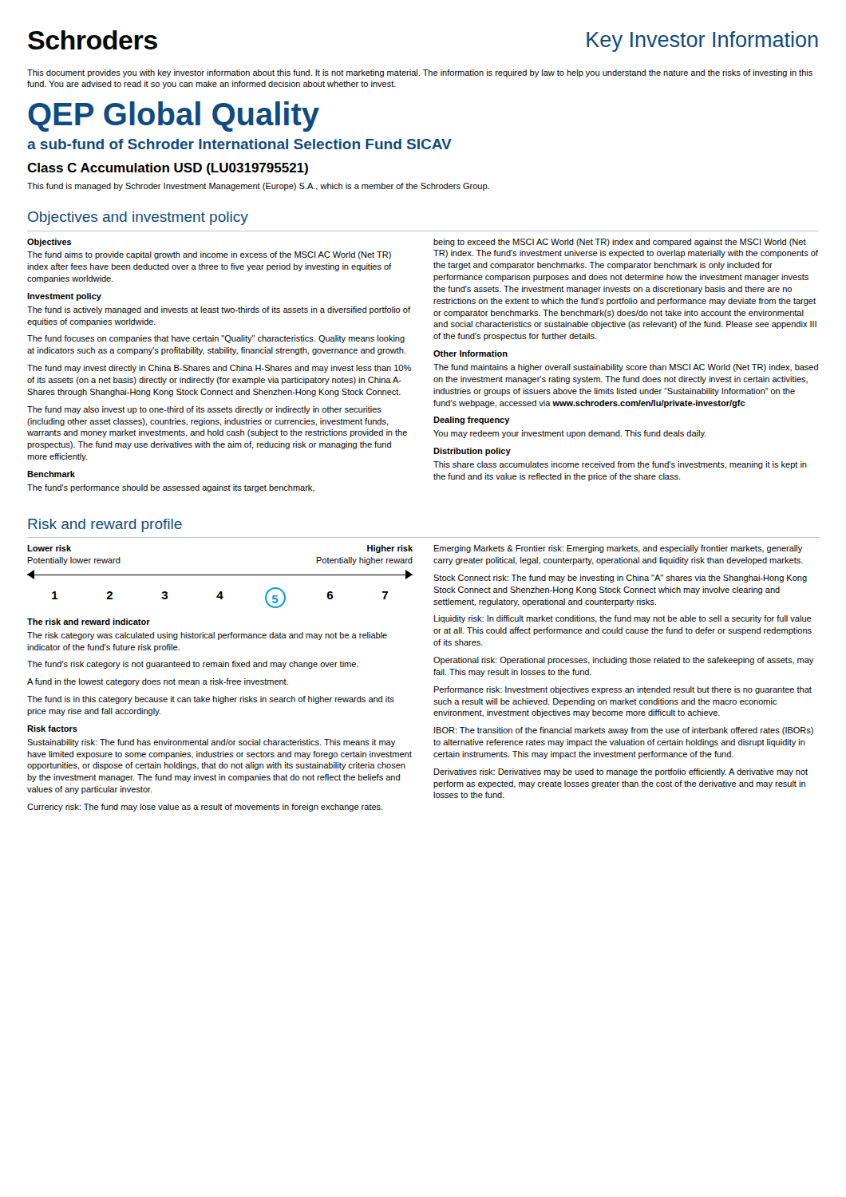Schroders
Key Investor Information
This document provides you with key investor information about this fund. It is not marketing material. The information is required by law to help you understand the nature and the risks of investing in this fund. You are advised to read it so you can make an informed decision about whether to invest.
QEP Global Quality
a sub-fund of Schroder International Selection Fund SICAV
Class C Accumulation USD (LU0319795521)
This fund is managed by Schroder Investment Management (Europe) S.A., which is a member of the Schroders Group.
Objectives and investment policy
Objectives
The fund aims to provide capital growth and income in excess of the MSCI AC World (Net TR) index after fees have been deducted over a three to five year period by investing in equities of companies worldwide.
Investment policy
The fund is actively managed and invests at least two-thirds of its assets in a diversified portfolio of equities of companies worldwide.
The fund focuses on companies that have certain "Quality" characteristics. Quality means looking at indicators such as a company's profitability, stability, financial strength, governance and growth.
The fund may invest directly in China B-Shares and China H-Shares and may invest less than 10% of its assets (on a net basis) directly or indirectly (for example via participatory notes) in China A-Shares through Shanghai-Hong Kong Stock Connect and Shenzhen-Hong Kong Stock Connect.
The fund may also invest up to one-third of its assets directly or indirectly in other securities (including other asset classes), countries, regions, industries or currencies, investment funds, warrants and money market investments, and hold cash (subject to the restrictions provided in the prospectus). The fund may use derivatives with the aim of, reducing risk or managing the fund more efficiently.
Benchmark
The fund's performance should be assessed against its target benchmark,
being to exceed the MSCI AC World (Net TR) index and compared against the MSCI World (Net TR) index. The fund's investment universe is expected to overlap materially with the components of the target and comparator benchmarks. The comparator benchmark is only included for performance comparison purposes and does not determine how the investment manager invests the fund's assets. The investment manager invests on a discretionary basis and there are no restrictions on the extent to which the fund's portfolio and performance may deviate from the target or comparator benchmarks. The benchmark(s) does/do not take into account the environmental and social characteristics or sustainable objective (as relevant) of the fund. Please see appendix III of the fund's prospectus for further details.
Other Information
The fund maintains a higher overall sustainability score than MSCI AC World (Net TR) index, based on the investment manager's rating system. The fund does not directly invest in certain activities, industries or groups of issuers above the limits listed under “Sustainability Information” on the fund's webpage, accessed via www.schroders.com/en/lu/private-investor/gfc
Dealing frequency
You may redeem your investment upon demand. This fund deals daily.
Distribution policy
This share class accumulates income received from the fund's investments, meaning it is kept in the fund and its value is reflected in the price of the share class.
Risk and reward profile
Lower risk Potentially lower reward
Higher risk Potentially higher reward
1
2
3
4
5
6
7
The risk and reward indicator
The risk category was calculated using historical performance data and may not be a reliable indicator of the fund's future risk profile.
The fund's risk category is not guaranteed to remain fixed and may change over time.
A fund in the lowest category does not mean a risk-free investment.
The fund is in this category because it can take higher risks in search of higher rewards and its price may rise and fall accordingly.
Risk factors
Sustainability risk: The fund has environmental and/or social characteristics. This means it may have limited exposure to some companies, industries or sectors and may forego certain investment opportunities, or dispose of certain holdings, that do not align with its sustainability criteria chosen by the investment manager. The fund may invest in companies that do not reflect the beliefs and values of any particular investor.
Currency risk: The fund may lose value as a result of movements in foreign exchange rates.
Emerging Markets & Frontier risk: Emerging markets, and especially frontier markets, generally carry greater political, legal, counterparty, operational and liquidity risk than developed markets.
Stock Connect risk: The fund may be investing in China "A" shares via the Shanghai-Hong Kong Stock Connect and Shenzhen-Hong Kong Stock Connect which may involve clearing and settlement, regulatory, operational and counterparty risks.
Liquidity risk: In difficult market conditions, the fund may not be able to sell a security for full value or at all. This could affect performance and could cause the fund to defer or suspend redemptions of its shares.
Operational risk: Operational processes, including those related to the safekeeping of assets, may fail. This may result in losses to the fund.
Performance risk: Investment objectives express an intended result but there is no guarantee that such a result will be achieved. Depending on market conditions and the macro economic environment, investment objectives may become more difficult to achieve.
IBOR: The transition of the financial markets away from the use of interbank offered rates (IBORs) to alternative reference rates may impact the valuation of certain holdings and disrupt liquidity in certain instruments. This may impact the investment performance of the fund.
Derivatives risk: Derivatives may be used to manage the portfolio efficiently. A derivative may not perform as expected, may create losses greater than the cost of the derivative and may result in losses to the fund.